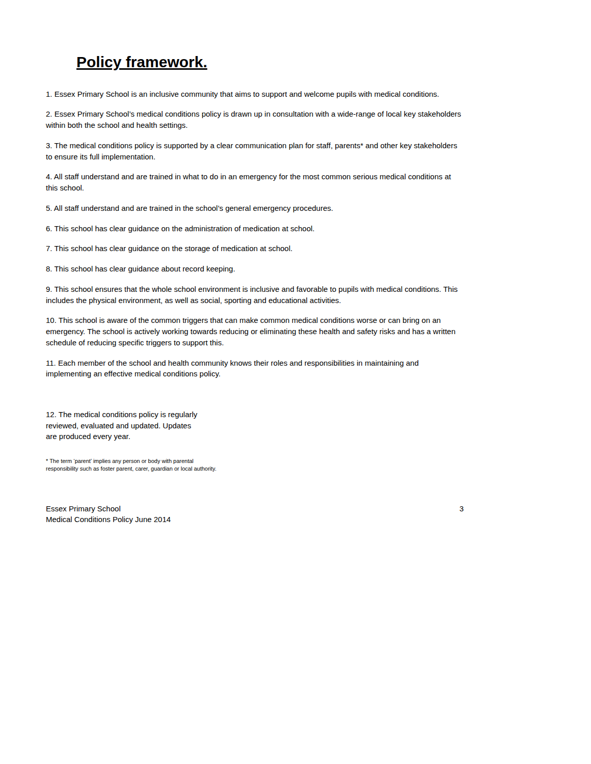Policy framework.
1. Essex Primary School is an inclusive community that aims to support and welcome pupils with medical conditions.
2. Essex Primary School’s medical conditions policy is drawn up in consultation with a wide-range of local key stakeholders within both the school and health settings.
3. The medical conditions policy is supported by a clear communication plan for staff, parents* and other key stakeholders to ensure its full implementation.
4. All staff understand and are trained in what to do in an emergency for the most common serious medical conditions at this school.
5. All staff understand and are trained in the school’s general emergency procedures.
6. This school has clear guidance on the administration of medication at school.
7. This school has clear guidance on the storage of medication at school.
8. This school has clear guidance about record keeping.
9. This school ensures that the whole school environment is inclusive and favorable to pupils with medical conditions. This includes the physical environment, as well as social, sporting and educational activities.
10. This school is aware of the common triggers that can make common medical conditions worse or can bring on an emergency. The school is actively working towards reducing or eliminating these health and safety risks and has a written schedule of reducing specific triggers to support this.
11. Each member of the school and health community knows their roles and responsibilities in maintaining and implementing an effective medical conditions policy.
12. The medical conditions policy is regularly
reviewed, evaluated and updated. Updates
are produced every year.
* The term ‘parent’ implies any person or body with parental
responsibility such as foster parent, carer, guardian or local authority.
Essex Primary School
Medical Conditions Policy June 2014
3